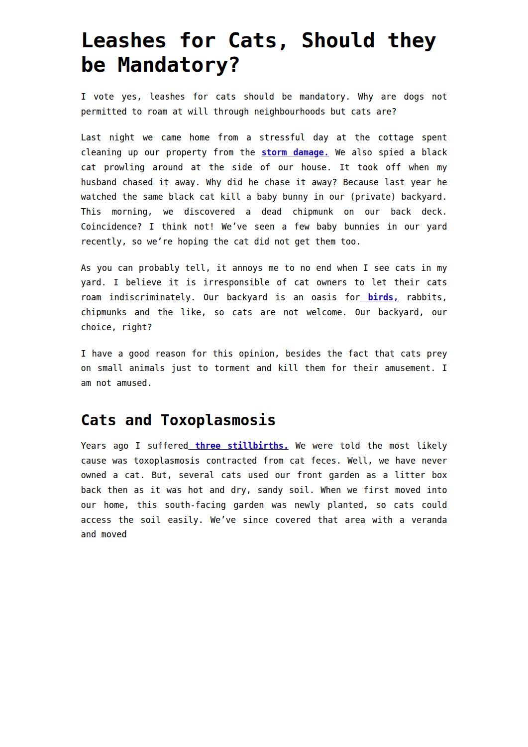Leashes for Cats, Should they be Mandatory?
I vote yes, leashes for cats should be mandatory. Why are dogs not permitted to roam at will through neighbourhoods but cats are?
Last night we came home from a stressful day at the cottage spent cleaning up our property from the storm damage. We also spied a black cat prowling around at the side of our house. It took off when my husband chased it away. Why did he chase it away? Because last year he watched the same black cat kill a baby bunny in our (private) backyard. This morning, we discovered a dead chipmunk on our back deck. Coincidence? I think not! We’ve seen a few baby bunnies in our yard recently, so we’re hoping the cat did not get them too.
As you can probably tell, it annoys me to no end when I see cats in my yard. I believe it is irresponsible of cat owners to let their cats roam indiscriminately. Our backyard is an oasis for birds, rabbits, chipmunks and the like, so cats are not welcome. Our backyard, our choice, right?
I have a good reason for this opinion, besides the fact that cats prey on small animals just to torment and kill them for their amusement. I am not amused.
Cats and Toxoplasmosis
Years ago I suffered three stillbirths. We were told the most likely cause was toxoplasmosis contracted from cat feces. Well, we have never owned a cat. But, several cats used our front garden as a litter box back then as it was hot and dry, sandy soil. When we first moved into our home, this south-facing garden was newly planted, so cats could access the soil easily. We’ve since covered that area with a veranda and moved